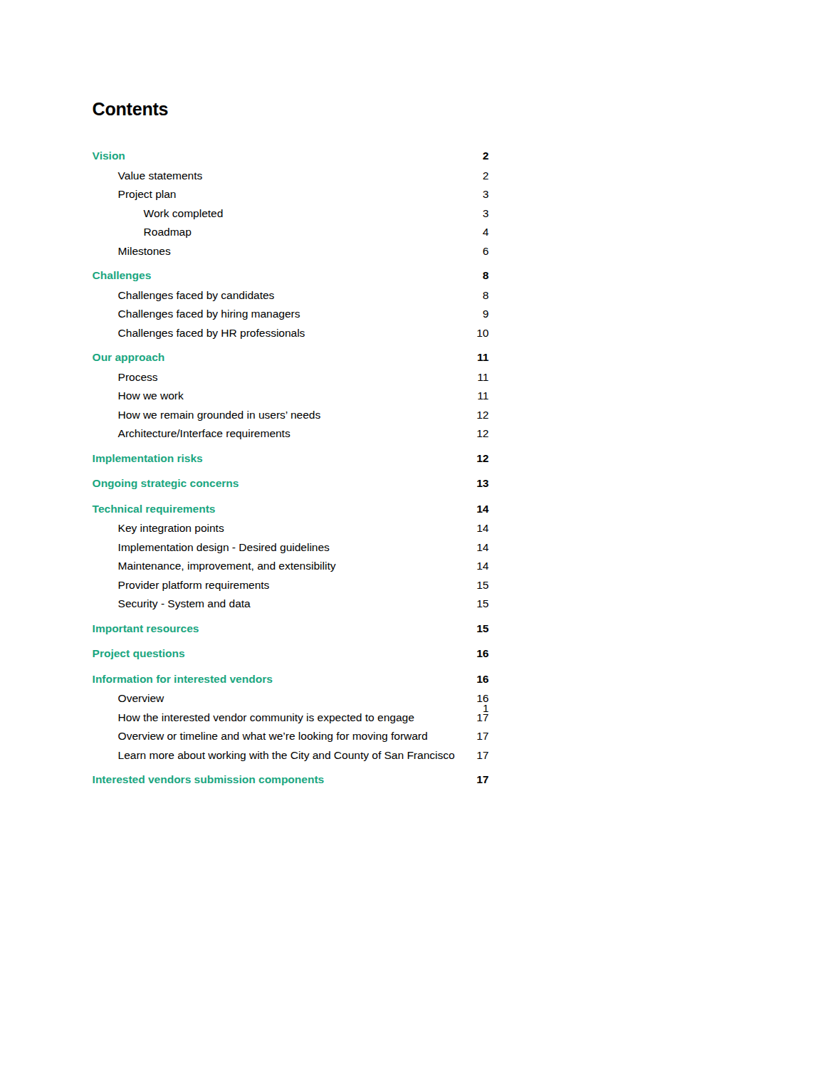Contents
| Vision | 2 |
| Value statements | 2 |
| Project plan | 3 |
| Work completed | 3 |
| Roadmap | 4 |
| Milestones | 6 |
| Challenges | 8 |
| Challenges faced by candidates | 8 |
| Challenges faced by hiring managers | 9 |
| Challenges faced by HR professionals | 10 |
| Our approach | 11 |
| Process | 11 |
| How we work | 11 |
| How we remain grounded in users’ needs | 12 |
| Architecture/Interface requirements | 12 |
| Implementation risks | 12 |
| Ongoing strategic concerns | 13 |
| Technical requirements | 14 |
| Key integration points | 14 |
| Implementation design - Desired guidelines | 14 |
| Maintenance, improvement, and extensibility | 14 |
| Provider platform requirements | 15 |
| Security - System and data | 15 |
| Important resources | 15 |
| Project questions | 16 |
| Information for interested vendors | 16 |
| Overview | 16 |
| How the interested vendor community is expected to engage | 17 |
| Overview or timeline and what we’re looking for moving forward | 17 |
| Learn more about working with the City and County of San Francisco | 17 |
| Interested vendors submission components | 17 |
1